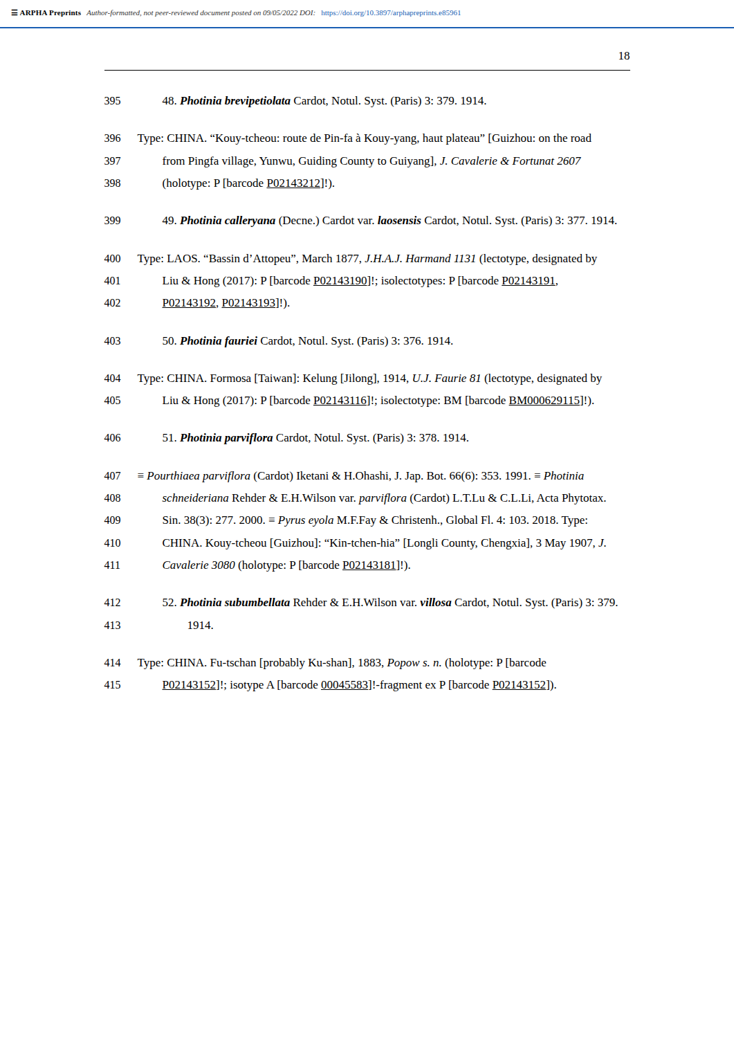☰ ARPHA Preprints Author-formatted, not peer-reviewed document posted on 09/05/2022 DOI: https://doi.org/10.3897/arphapreprints.e85961
18
395
48. Photinia brevipetiolata Cardot, Notul. Syst. (Paris) 3: 379. 1914.
396
Type: CHINA. “Kouy-tcheou: route de Pin-fa à Kouy-yang, haut plateau” [Guizhou: on the road
397
from Pingfa village, Yunwu, Guiding County to Guiyang], J. Cavalerie & Fortunat 2607
398
(holotype: P [barcode P02143212]!).
399
49. Photinia calleryana (Decne.) Cardot var. laosensis Cardot, Notul. Syst. (Paris) 3: 377. 1914.
400
Type: LAOS. “Bassin d’Attopeu”, March 1877, J.H.A.J. Harmand 1131 (lectotype, designated by
401
Liu & Hong (2017): P [barcode P02143190]!; isolectotypes: P [barcode P02143191,
402
P02143192, P02143193]!).
403
50. Photinia fauriei Cardot, Notul. Syst. (Paris) 3: 376. 1914.
404
Type: CHINA. Formosa [Taiwan]: Kelung [Jilong], 1914, U.J. Faurie 81 (lectotype, designated by
405
Liu & Hong (2017): P [barcode P02143116]!; isolectotype: BM [barcode BM000629115]!).
406
51. Photinia parviflora Cardot, Notul. Syst. (Paris) 3: 378. 1914.
407
≡ Pourthiaea parviflora (Cardot) Iketani & H.Ohashi, J. Jap. Bot. 66(6): 353. 1991. ≡ Photinia
408
schneideriana Rehder & E.H.Wilson var. parviflora (Cardot) L.T.Lu & C.L.Li, Acta Phytotax.
409
Sin. 38(3): 277. 2000. ≡ Pyrus eyola M.F.Fay & Christenh., Global Fl. 4: 103. 2018. Type:
410
CHINA. Kouy-tcheou [Guizhou]: “Kin-tchen-hia” [Longli County, Chengxia], 3 May 1907, J.
411
Cavalerie 3080 (holotype: P [barcode P02143181]!).
412
52. Photinia subumbellata Rehder & E.H.Wilson var. villosa Cardot, Notul. Syst. (Paris) 3: 379.
413
1914.
414
Type: CHINA. Fu-tschan [probably Ku-shan], 1883, Popow s. n. (holotype: P [barcode
415
P02143152]!; isotype A [barcode 00045583]!-fragment ex P [barcode P02143152]).